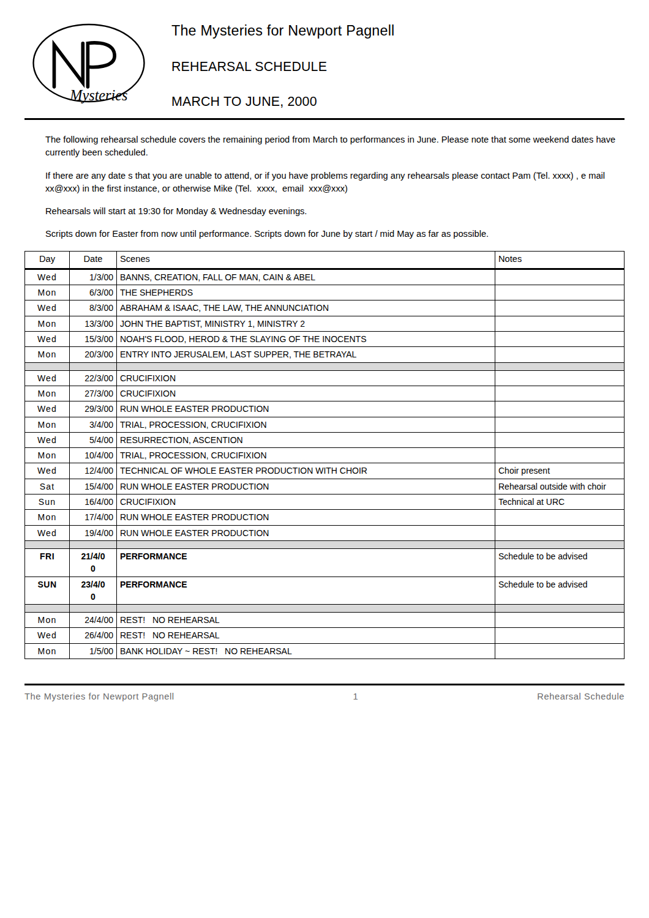Mysteries
The Mysteries for Newport Pagnell
REHEARSAL SCHEDULE
MARCH TO JUNE, 2000
The following rehearsal schedule covers the remaining period from March to performances in June. Please note that some weekend dates have currently been scheduled.
If there are any date s that you are unable to attend, or if you have problems regarding any rehearsals please contact Pam (Tel. xxxx) , e mail xx@xxx) in the first instance, or otherwise Mike (Tel. xxxx, email xxx@xxx)
Rehearsals will start at 19:30 for Monday & Wednesday evenings.
Scripts down for Easter from now until performance. Scripts down for June by start / mid May as far as possible.
| Day | Date | Scenes | Notes |
| --- | --- | --- | --- |
| Wed | 1/3/00 | BANNS, CREATION, FALL OF MAN, CAIN & ABEL | |
| Mon | 6/3/00 | THE SHEPHERDS | |
| Wed | 8/3/00 | ABRAHAM & ISAAC, THE LAW, THE ANNUNCIATION | |
| Mon | 13/3/00 | JOHN THE BAPTIST, MINISTRY 1, MINISTRY 2 | |
| Wed | 15/3/00 | NOAH'S FLOOD, HEROD & THE SLAYING OF THE INOCENTS | |
| Mon | 20/3/00 | ENTRY INTO JERUSALEM, LAST SUPPER, THE BETRAYAL | |
| Wed | 22/3/00 | CRUCIFIXION | |
| Mon | 27/3/00 | CRUCIFIXION | |
| Wed | 29/3/00 | RUN WHOLE EASTER PRODUCTION | |
| Mon | 3/4/00 | TRIAL, PROCESSION, CRUCIFIXION | |
| Wed | 5/4/00 | RESURRECTION, ASCENTION | |
| Mon | 10/4/00 | TRIAL, PROCESSION, CRUCIFIXION | |
| Wed | 12/4/00 | TECHNICAL OF WHOLE EASTER PRODUCTION WITH CHOIR | Choir present |
| Sat | 15/4/00 | RUN WHOLE EASTER PRODUCTION | Rehearsal outside with choir |
| Sun | 16/4/00 | CRUCIFIXION | Technical at URC |
| Mon | 17/4/00 | RUN WHOLE EASTER PRODUCTION | |
| Wed | 19/4/00 | RUN WHOLE EASTER PRODUCTION | |
| FRI | 21/4/0 0 | PERFORMANCE | Schedule to be advised |
| SUN | 23/4/0 0 | PERFORMANCE | Schedule to be advised |
| Mon | 24/4/00 | REST! NO REHEARSAL | |
| Wed | 26/4/00 | REST! NO REHEARSAL | |
| Mon | 1/5/00 | BANK HOLIDAY ~ REST! NO REHEARSAL | |
The Mysteries for Newport Pagnell
1
Rehearsal Schedule